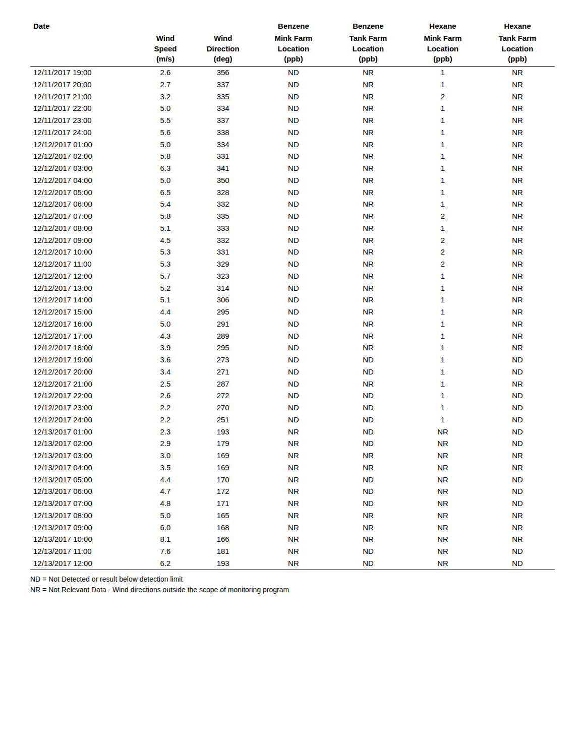| Date | | | Benzene | Benzene | Hexane | Hexane |
| --- | --- | --- | --- | --- | --- | --- |
| Wind Speed (m/s) | Wind Direction (deg) | Mink Farm Location (ppb) | Tank Farm Location (ppb) | Mink Farm Location (ppb) | Tank Farm Location (ppb) |
| 12/11/2017 19:00 | 2.6 | 356 | ND | NR | 1 | NR |
| 12/11/2017 20:00 | 2.7 | 337 | ND | NR | 1 | NR |
| 12/11/2017 21:00 | 3.2 | 335 | ND | NR | 2 | NR |
| 12/11/2017 22:00 | 5.0 | 334 | ND | NR | 1 | NR |
| 12/11/2017 23:00 | 5.5 | 337 | ND | NR | 1 | NR |
| 12/11/2017 24:00 | 5.6 | 338 | ND | NR | 1 | NR |
| 12/12/2017 01:00 | 5.0 | 334 | ND | NR | 1 | NR |
| 12/12/2017 02:00 | 5.8 | 331 | ND | NR | 1 | NR |
| 12/12/2017 03:00 | 6.3 | 341 | ND | NR | 1 | NR |
| 12/12/2017 04:00 | 5.0 | 350 | ND | NR | 1 | NR |
| 12/12/2017 05:00 | 6.5 | 328 | ND | NR | 1 | NR |
| 12/12/2017 06:00 | 5.4 | 332 | ND | NR | 1 | NR |
| 12/12/2017 07:00 | 5.8 | 335 | ND | NR | 2 | NR |
| 12/12/2017 08:00 | 5.1 | 333 | ND | NR | 1 | NR |
| 12/12/2017 09:00 | 4.5 | 332 | ND | NR | 2 | NR |
| 12/12/2017 10:00 | 5.3 | 331 | ND | NR | 2 | NR |
| 12/12/2017 11:00 | 5.3 | 329 | ND | NR | 2 | NR |
| 12/12/2017 12:00 | 5.7 | 323 | ND | NR | 1 | NR |
| 12/12/2017 13:00 | 5.2 | 314 | ND | NR | 1 | NR |
| 12/12/2017 14:00 | 5.1 | 306 | ND | NR | 1 | NR |
| 12/12/2017 15:00 | 4.4 | 295 | ND | NR | 1 | NR |
| 12/12/2017 16:00 | 5.0 | 291 | ND | NR | 1 | NR |
| 12/12/2017 17:00 | 4.3 | 289 | ND | NR | 1 | NR |
| 12/12/2017 18:00 | 3.9 | 295 | ND | NR | 1 | NR |
| 12/12/2017 19:00 | 3.6 | 273 | ND | ND | 1 | ND |
| 12/12/2017 20:00 | 3.4 | 271 | ND | ND | 1 | ND |
| 12/12/2017 21:00 | 2.5 | 287 | ND | NR | 1 | NR |
| 12/12/2017 22:00 | 2.6 | 272 | ND | ND | 1 | ND |
| 12/12/2017 23:00 | 2.2 | 270 | ND | ND | 1 | ND |
| 12/12/2017 24:00 | 2.2 | 251 | ND | ND | 1 | ND |
| 12/13/2017 01:00 | 2.3 | 193 | NR | ND | NR | ND |
| 12/13/2017 02:00 | 2.9 | 179 | NR | ND | NR | ND |
| 12/13/2017 03:00 | 3.0 | 169 | NR | NR | NR | NR |
| 12/13/2017 04:00 | 3.5 | 169 | NR | NR | NR | NR |
| 12/13/2017 05:00 | 4.4 | 170 | NR | ND | NR | ND |
| 12/13/2017 06:00 | 4.7 | 172 | NR | ND | NR | ND |
| 12/13/2017 07:00 | 4.8 | 171 | NR | ND | NR | ND |
| 12/13/2017 08:00 | 5.0 | 165 | NR | NR | NR | NR |
| 12/13/2017 09:00 | 6.0 | 168 | NR | NR | NR | NR |
| 12/13/2017 10:00 | 8.1 | 166 | NR | NR | NR | NR |
| 12/13/2017 11:00 | 7.6 | 181 | NR | ND | NR | ND |
| 12/13/2017 12:00 | 6.2 | 193 | NR | ND | NR | ND |
ND = Not Detected or result below detection limit
NR = Not Relevant Data - Wind directions outside the scope of monitoring program